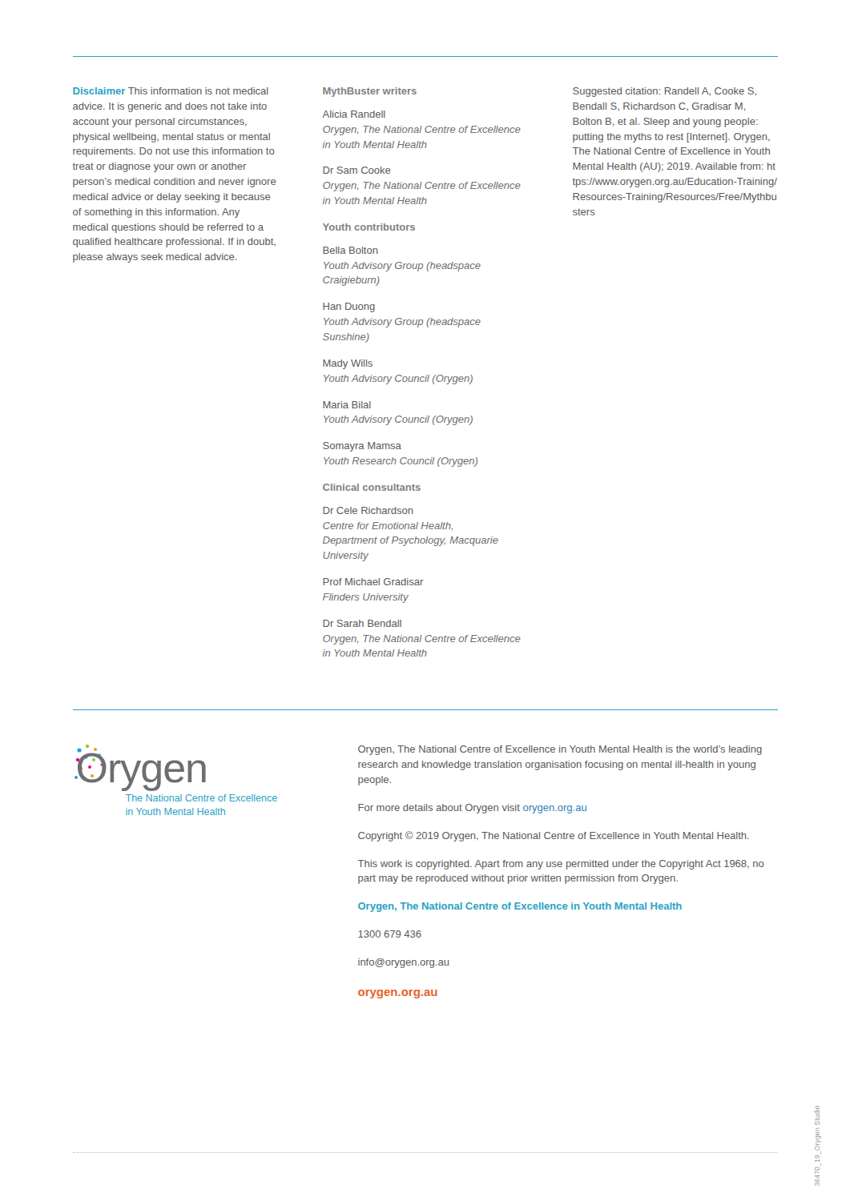Disclaimer This information is not medical advice. It is generic and does not take into account your personal circumstances, physical wellbeing, mental status or mental requirements. Do not use this information to treat or diagnose your own or another person’s medical condition and never ignore medical advice or delay seeking it because of something in this information. Any medical questions should be referred to a qualified healthcare professional. If in doubt, please always seek medical advice.
MythBuster writers
Alicia Randell
Orygen, The National Centre of Excellence
in Youth Mental Health
Dr Sam Cooke
Orygen, The National Centre of Excellence
in Youth Mental Health
Youth contributors
Bella Bolton
Youth Advisory Group (headspace Craigieburn)
Han Duong
Youth Advisory Group (headspace Sunshine)
Mady Wills
Youth Advisory Council (Orygen)
Maria Bilal
Youth Advisory Council (Orygen)
Somayra Mamsa
Youth Research Council (Orygen)
Clinical consultants
Dr Cele Richardson
Centre for Emotional Health,
Department of Psychology, Macquarie University
Prof Michael Gradisar
Flinders University
Dr Sarah Bendall
Orygen, The National Centre of Excellence
in Youth Mental Health
Suggested citation: Randell A, Cooke S, Bendall S, Richardson C, Gradisar M, Bolton B, et al. Sleep and young people: putting the myths to rest [Internet]. Orygen, The National Centre of Excellence in Youth Mental Health (AU); 2019. Available from: https://www.orygen.org.au/Education-Training/Resources-Training/Resources/Free/Mythbusters
Orygen
The National Centre of Excellence
in Youth Mental Health
Orygen, The National Centre of Excellence in Youth Mental Health is the world’s leading research and knowledge translation organisation focusing on mental ill-health in young people.
For more details about Orygen visit orygen.org.au
Copyright © 2019 Orygen, The National Centre of Excellence in Youth Mental Health.
This work is copyrighted. Apart from any use permitted under the Copyright Act 1968, no part may be reproduced without prior written permission from Orygen.
Orygen, The National Centre of Excellence in Youth Mental Health
1300 679 436
info@orygen.org.au
orygen.org.au
36470_19_Orygen Studio